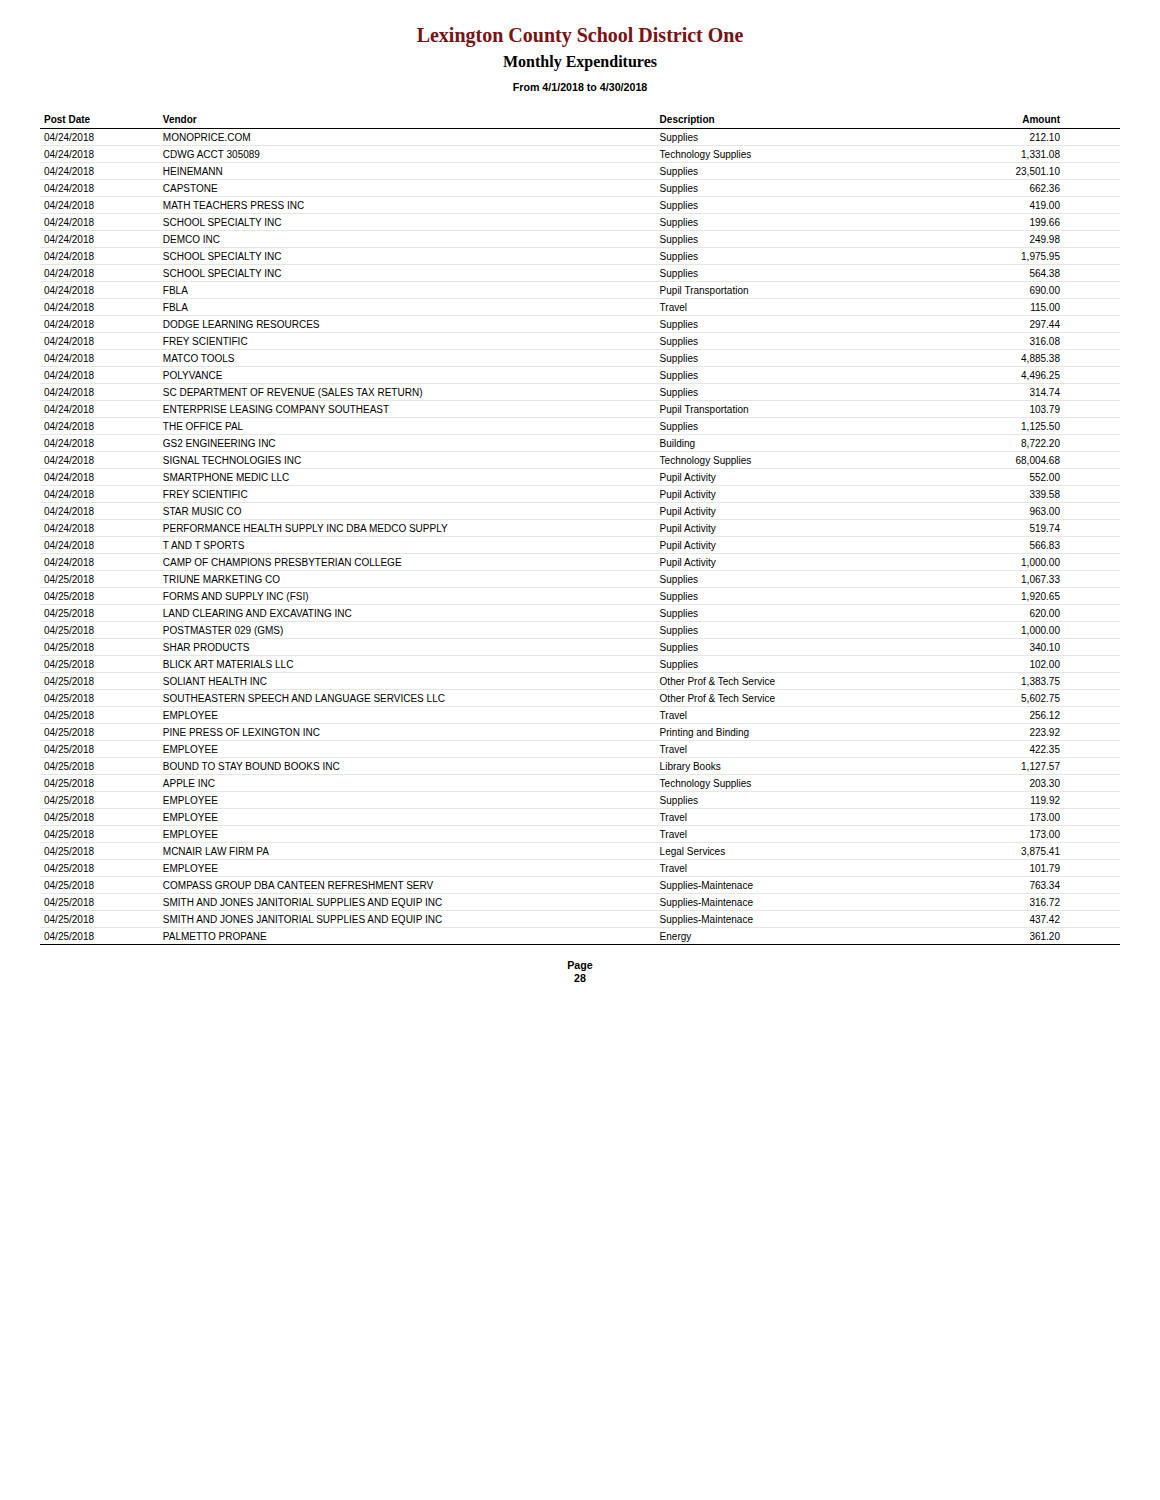Lexington County School District One
Monthly Expenditures
From 4/1/2018 to 4/30/2018
| Post Date | Vendor | Description | Amount |
| --- | --- | --- | --- |
| 04/24/2018 | MONOPRICE.COM | Supplies | 212.10 |
| 04/24/2018 | CDWG ACCT 305089 | Technology Supplies | 1,331.08 |
| 04/24/2018 | HEINEMANN | Supplies | 23,501.10 |
| 04/24/2018 | CAPSTONE | Supplies | 662.36 |
| 04/24/2018 | MATH TEACHERS PRESS INC | Supplies | 419.00 |
| 04/24/2018 | SCHOOL SPECIALTY INC | Supplies | 199.66 |
| 04/24/2018 | DEMCO INC | Supplies | 249.98 |
| 04/24/2018 | SCHOOL SPECIALTY INC | Supplies | 1,975.95 |
| 04/24/2018 | SCHOOL SPECIALTY INC | Supplies | 564.38 |
| 04/24/2018 | FBLA | Pupil Transportation | 690.00 |
| 04/24/2018 | FBLA | Travel | 115.00 |
| 04/24/2018 | DODGE LEARNING RESOURCES | Supplies | 297.44 |
| 04/24/2018 | FREY SCIENTIFIC | Supplies | 316.08 |
| 04/24/2018 | MATCO TOOLS | Supplies | 4,885.38 |
| 04/24/2018 | POLYVANCE | Supplies | 4,496.25 |
| 04/24/2018 | SC DEPARTMENT OF REVENUE (SALES TAX RETURN) | Supplies | 314.74 |
| 04/24/2018 | ENTERPRISE LEASING COMPANY SOUTHEAST | Pupil Transportation | 103.79 |
| 04/24/2018 | THE OFFICE PAL | Supplies | 1,125.50 |
| 04/24/2018 | GS2 ENGINEERING INC | Building | 8,722.20 |
| 04/24/2018 | SIGNAL TECHNOLOGIES INC | Technology Supplies | 68,004.68 |
| 04/24/2018 | SMARTPHONE MEDIC LLC | Pupil Activity | 552.00 |
| 04/24/2018 | FREY SCIENTIFIC | Pupil Activity | 339.58 |
| 04/24/2018 | STAR MUSIC CO | Pupil Activity | 963.00 |
| 04/24/2018 | PERFORMANCE HEALTH SUPPLY INC DBA MEDCO SUPPLY | Pupil Activity | 519.74 |
| 04/24/2018 | T AND T SPORTS | Pupil Activity | 566.83 |
| 04/24/2018 | CAMP OF CHAMPIONS PRESBYTERIAN COLLEGE | Pupil Activity | 1,000.00 |
| 04/25/2018 | TRIUNE MARKETING CO | Supplies | 1,067.33 |
| 04/25/2018 | FORMS AND SUPPLY INC (FSI) | Supplies | 1,920.65 |
| 04/25/2018 | LAND CLEARING AND EXCAVATING INC | Supplies | 620.00 |
| 04/25/2018 | POSTMASTER 029 (GMS) | Supplies | 1,000.00 |
| 04/25/2018 | SHAR PRODUCTS | Supplies | 340.10 |
| 04/25/2018 | BLICK ART MATERIALS LLC | Supplies | 102.00 |
| 04/25/2018 | SOLIANT HEALTH INC | Other Prof & Tech Service | 1,383.75 |
| 04/25/2018 | SOUTHEASTERN SPEECH AND LANGUAGE SERVICES LLC | Other Prof & Tech Service | 5,602.75 |
| 04/25/2018 | EMPLOYEE | Travel | 256.12 |
| 04/25/2018 | PINE PRESS OF LEXINGTON INC | Printing and Binding | 223.92 |
| 04/25/2018 | EMPLOYEE | Travel | 422.35 |
| 04/25/2018 | BOUND TO STAY BOUND BOOKS INC | Library Books | 1,127.57 |
| 04/25/2018 | APPLE INC | Technology Supplies | 203.30 |
| 04/25/2018 | EMPLOYEE | Supplies | 119.92 |
| 04/25/2018 | EMPLOYEE | Travel | 173.00 |
| 04/25/2018 | EMPLOYEE | Travel | 173.00 |
| 04/25/2018 | MCNAIR LAW FIRM PA | Legal Services | 3,875.41 |
| 04/25/2018 | EMPLOYEE | Travel | 101.79 |
| 04/25/2018 | COMPASS GROUP DBA CANTEEN REFRESHMENT SERV | Supplies-Maintenace | 763.34 |
| 04/25/2018 | SMITH AND JONES JANITORIAL SUPPLIES AND EQUIP INC | Supplies-Maintenace | 316.72 |
| 04/25/2018 | SMITH AND JONES JANITORIAL SUPPLIES AND EQUIP INC | Supplies-Maintenace | 437.42 |
| 04/25/2018 | PALMETTO PROPANE | Energy | 361.20 |
Page
28